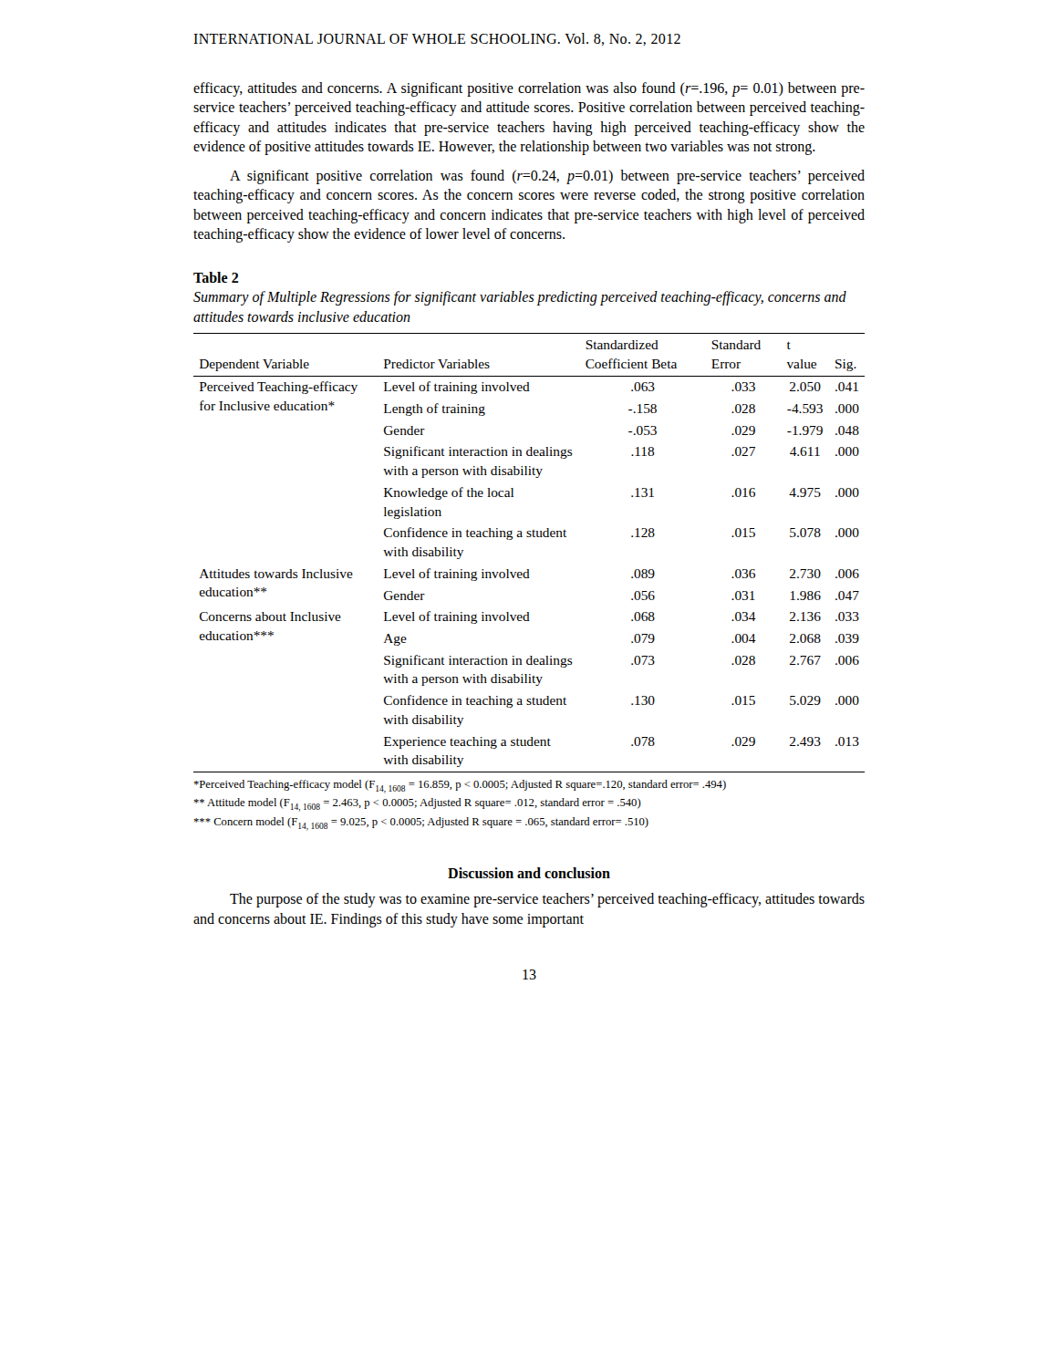INTERNATIONAL JOURNAL OF WHOLE SCHOOLING. Vol. 8, No. 2, 2012
efficacy, attitudes and concerns. A significant positive correlation was also found (r=.196, p= 0.01) between pre-service teachers’ perceived teaching-efficacy and attitude scores. Positive correlation between perceived teaching-efficacy and attitudes indicates that pre-service teachers having high perceived teaching-efficacy show the evidence of positive attitudes towards IE. However, the relationship between two variables was not strong.
A significant positive correlation was found (r=0.24, p=0.01) between pre-service teachers’ perceived teaching-efficacy and concern scores. As the concern scores were reverse coded, the strong positive correlation between perceived teaching-efficacy and concern indicates that pre-service teachers with high level of perceived teaching-efficacy show the evidence of lower level of concerns.
Table 2
Summary of Multiple Regressions for significant variables predicting perceived teaching-efficacy, concerns and attitudes towards inclusive education
| Dependent Variable | Predictor Variables | Standardized Coefficient Beta | Standard Error | t value | Sig. |
| --- | --- | --- | --- | --- | --- |
| Perceived Teaching-efficacy for Inclusive education* | Level of training involved | .063 | .033 | 2.050 | .041 |
| Length of training | -.158 | .028 | -4.593 | .000 |
| Gender | -.053 | .029 | -1.979 | .048 |
| Significant interaction in dealings with a person with disability | .118 | .027 | 4.611 | .000 |
| Knowledge of the local legislation | .131 | .016 | 4.975 | .000 |
| Confidence in teaching a student with disability | .128 | .015 | 5.078 | .000 |
| Attitudes towards Inclusive education** | Level of training involved | .089 | .036 | 2.730 | .006 |
| Gender | .056 | .031 | 1.986 | .047 |
| Concerns about Inclusive education*** | Level of training involved | .068 | .034 | 2.136 | .033 |
| Age | .079 | .004 | 2.068 | .039 |
| Significant interaction in dealings with a person with disability | .073 | .028 | 2.767 | .006 |
| Confidence in teaching a student with disability | .130 | .015 | 5.029 | .000 |
| Experience teaching a student with disability | .078 | .029 | 2.493 | .013 |
*Perceived Teaching-efficacy model (F14, 1608 = 16.859, p < 0.0005; Adjusted R square=.120, standard error= .494)
** Attitude model (F14, 1608 = 2.463, p < 0.0005; Adjusted R square= .012, standard error = .540)
*** Concern model (F14, 1608 = 9.025, p < 0.0005; Adjusted R square = .065, standard error= .510)
Discussion and conclusion
The purpose of the study was to examine pre-service teachers’ perceived teaching-efficacy, attitudes towards and concerns about IE. Findings of this study have some important
13